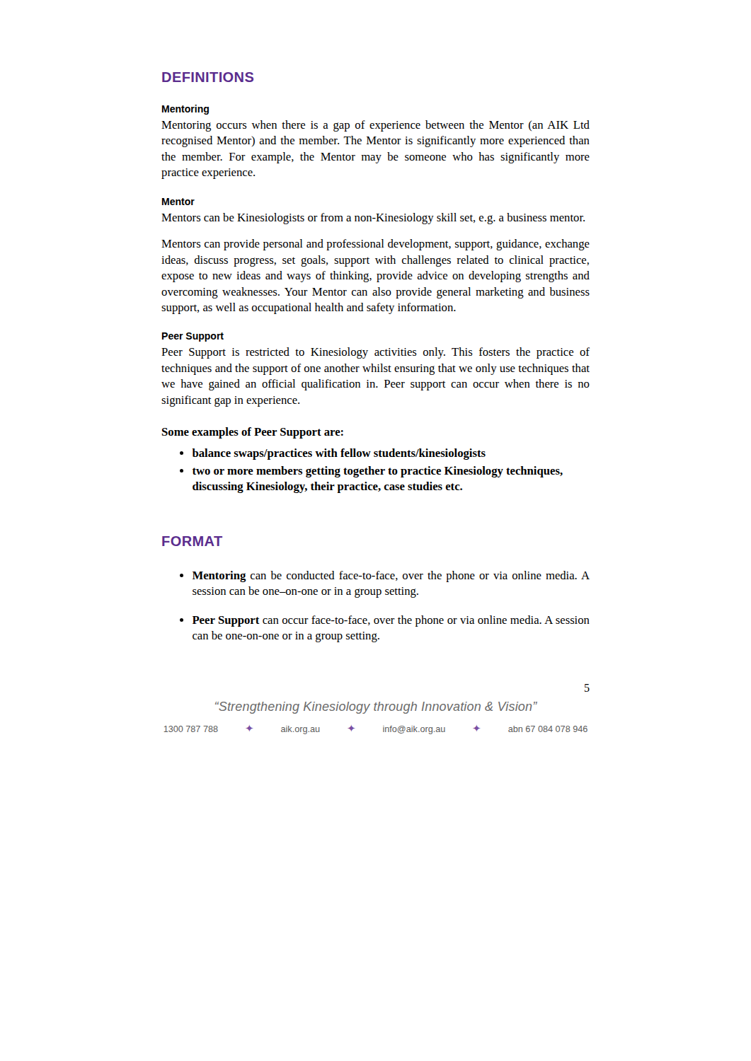DEFINITIONS
Mentoring
Mentoring occurs when there is a gap of experience between the Mentor (an AIK Ltd recognised Mentor) and the member. The Mentor is significantly more experienced than the member. For example, the Mentor may be someone who has significantly more practice experience.
Mentor
Mentors can be Kinesiologists or from a non-Kinesiology skill set, e.g. a business mentor.
Mentors can provide personal and professional development, support, guidance, exchange ideas, discuss progress, set goals, support with challenges related to clinical practice, expose to new ideas and ways of thinking, provide advice on developing strengths and overcoming weaknesses. Your Mentor can also provide general marketing and business support, as well as occupational health and safety information.
Peer Support
Peer Support is restricted to Kinesiology activities only. This fosters the practice of techniques and the support of one another whilst ensuring that we only use techniques that we have gained an official qualification in. Peer support can occur when there is no significant gap in experience.
Some examples of Peer Support are:
balance swaps/practices with fellow students/kinesiologists
two or more members getting together to practice Kinesiology techniques, discussing Kinesiology, their practice, case studies etc.
FORMAT
Mentoring can be conducted face-to-face, over the phone or via online media. A session can be one–on-one or in a group setting.
Peer Support can occur face-to-face, over the phone or via online media. A session can be one-on-one or in a group setting.
5
“Strengthening Kinesiology through Innovation & Vision”
1300 787 788 ✦ aik.org.au ✦ info@aik.org.au ✦ abn 67 084 078 946